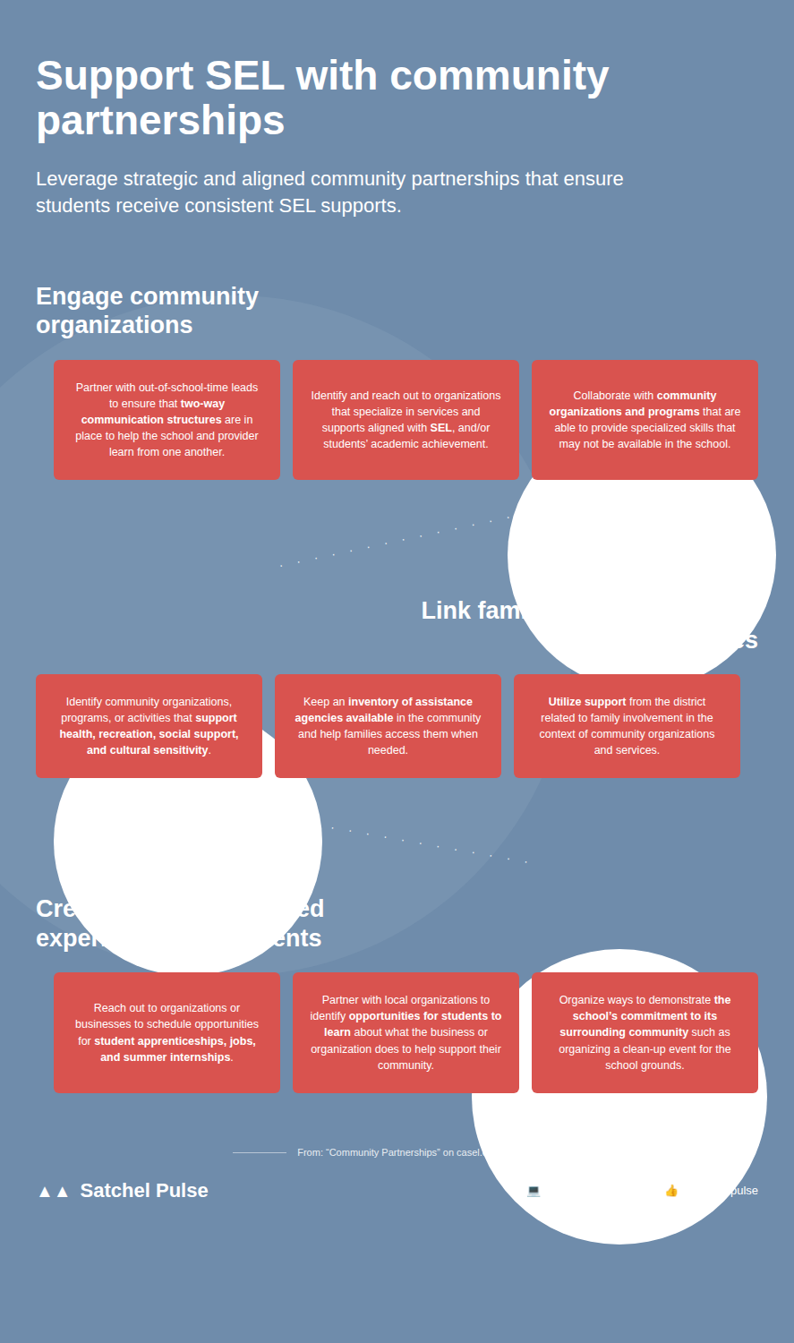Support SEL with community partnerships
Leverage strategic and aligned community partnerships that ensure students receive consistent SEL supports.
Engage community organizations
Partner with out-of-school-time leads to ensure that two-way communication structures are in place to help the school and provider learn from one another.
Identify and reach out to organizations that specialize in services and supports aligned with SEL, and/or students’ academic achievement.
Collaborate with community organizations and programs that are able to provide specialized skills that may not be available in the school.
· · · · · · · · · · · · · · · · · · · ·
Link families with community resources
Identify community organizations, programs, or activities that support health, recreation, social support, and cultural sensitivity.
Keep an inventory of assistance agencies available in the community and help families access them when needed.
Utilize support from the district related to family involvement in the context of community organizations and services.
· · · · · · · · · · · · · · · · · · · ·
Create community-based experiences for students
Reach out to organizations or businesses to schedule opportunities for student apprenticeships, jobs, and summer internships.
Partner with local organizations to identify opportunities for students to learn about what the business or organization does to help support their community.
Organize ways to demonstrate the school’s commitment to its surrounding community such as organizing a clean-up event for the school grounds.
From: “Community Partnerships” on casel.org
▲▲ Satchel Pulse
💻 satchelpulse.com 👍 @satchelpulse